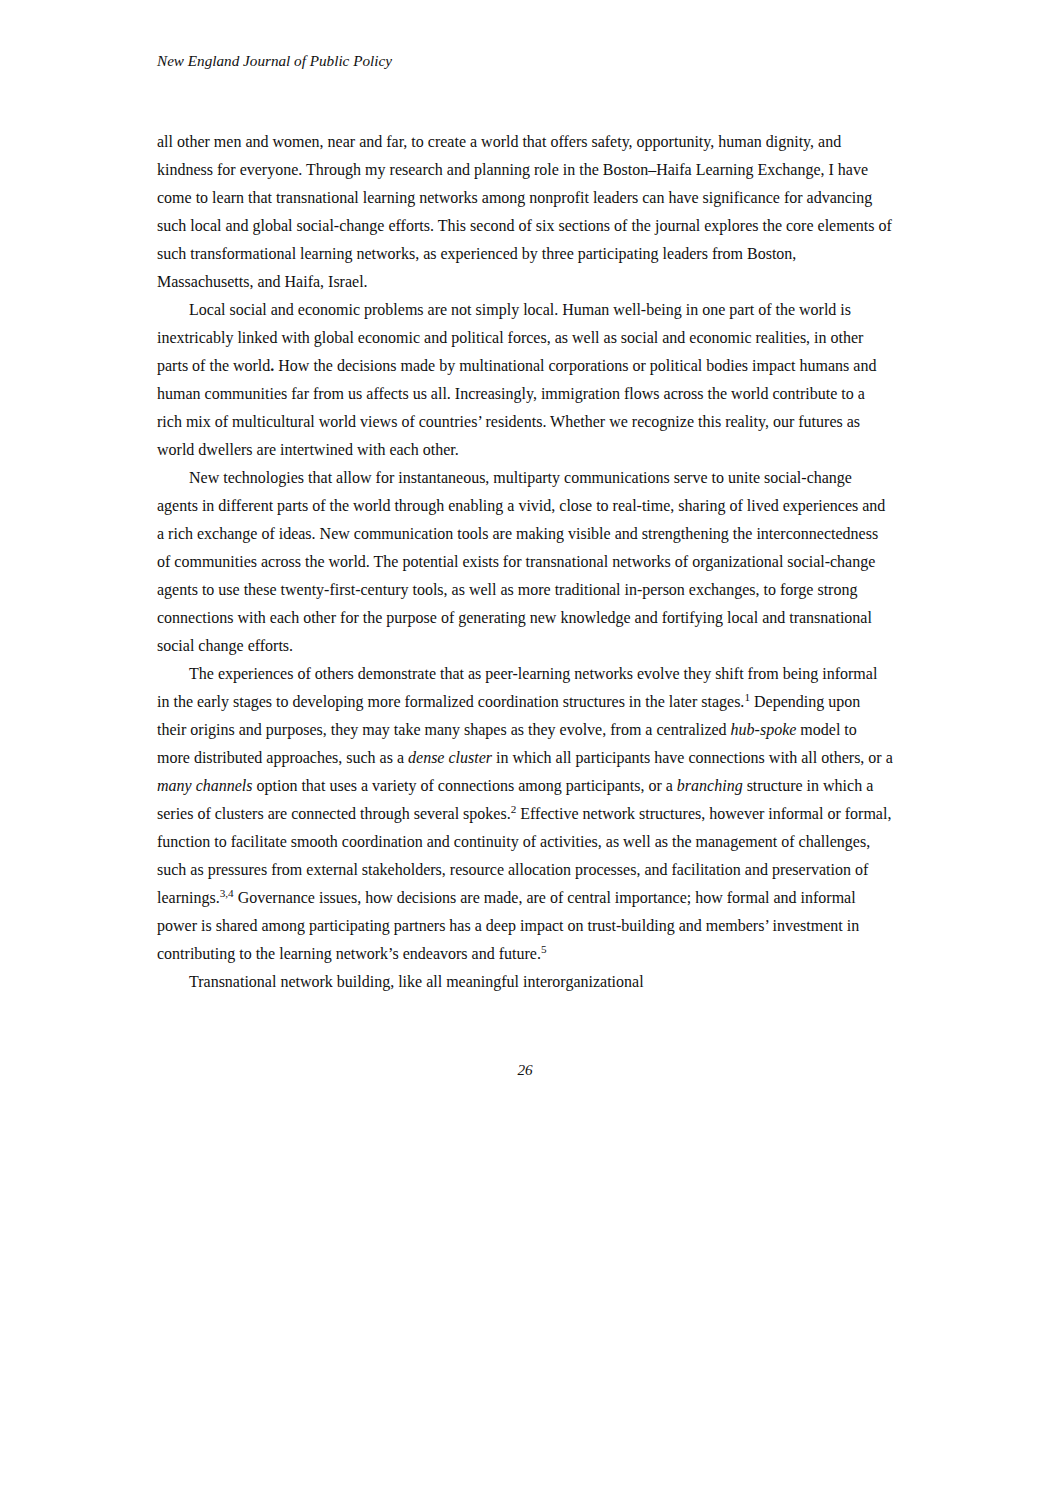New England Journal of Public Policy
all other men and women, near and far, to create a world that offers safety, opportunity, human dignity, and kindness for everyone. Through my research and planning role in the Boston–Haifa Learning Exchange, I have come to learn that transnational learning networks among nonprofit leaders can have significance for advancing such local and global social-change efforts. This second of six sections of the journal explores the core elements of such transformational learning networks, as experienced by three participating leaders from Boston, Massachusetts, and Haifa, Israel.
Local social and economic problems are not simply local. Human well-being in one part of the world is inextricably linked with global economic and political forces, as well as social and economic realities, in other parts of the world. How the decisions made by multinational corporations or political bodies impact humans and human communities far from us affects us all. Increasingly, immigration flows across the world contribute to a rich mix of multicultural world views of countries’ residents. Whether we recognize this reality, our futures as world dwellers are intertwined with each other.
New technologies that allow for instantaneous, multiparty communications serve to unite social-change agents in different parts of the world through enabling a vivid, close to real-time, sharing of lived experiences and a rich exchange of ideas. New communication tools are making visible and strengthening the interconnectedness of communities across the world. The potential exists for transnational networks of organizational social-change agents to use these twenty-first-century tools, as well as more traditional in-person exchanges, to forge strong connections with each other for the purpose of generating new knowledge and fortifying local and transnational social change efforts.
The experiences of others demonstrate that as peer-learning networks evolve they shift from being informal in the early stages to developing more formalized coordination structures in the later stages.1 Depending upon their origins and purposes, they may take many shapes as they evolve, from a centralized hub-spoke model to more distributed approaches, such as a dense cluster in which all participants have connections with all others, or a many channels option that uses a variety of connections among participants, or a branching structure in which a series of clusters are connected through several spokes.2 Effective network structures, however informal or formal, function to facilitate smooth coordination and continuity of activities, as well as the management of challenges, such as pressures from external stakeholders, resource allocation processes, and facilitation and preservation of learnings.3,4 Governance issues, how decisions are made, are of central importance; how formal and informal power is shared among participating partners has a deep impact on trust-building and members’ investment in contributing to the learning network’s endeavors and future.5
Transnational network building, like all meaningful interorganizational
26